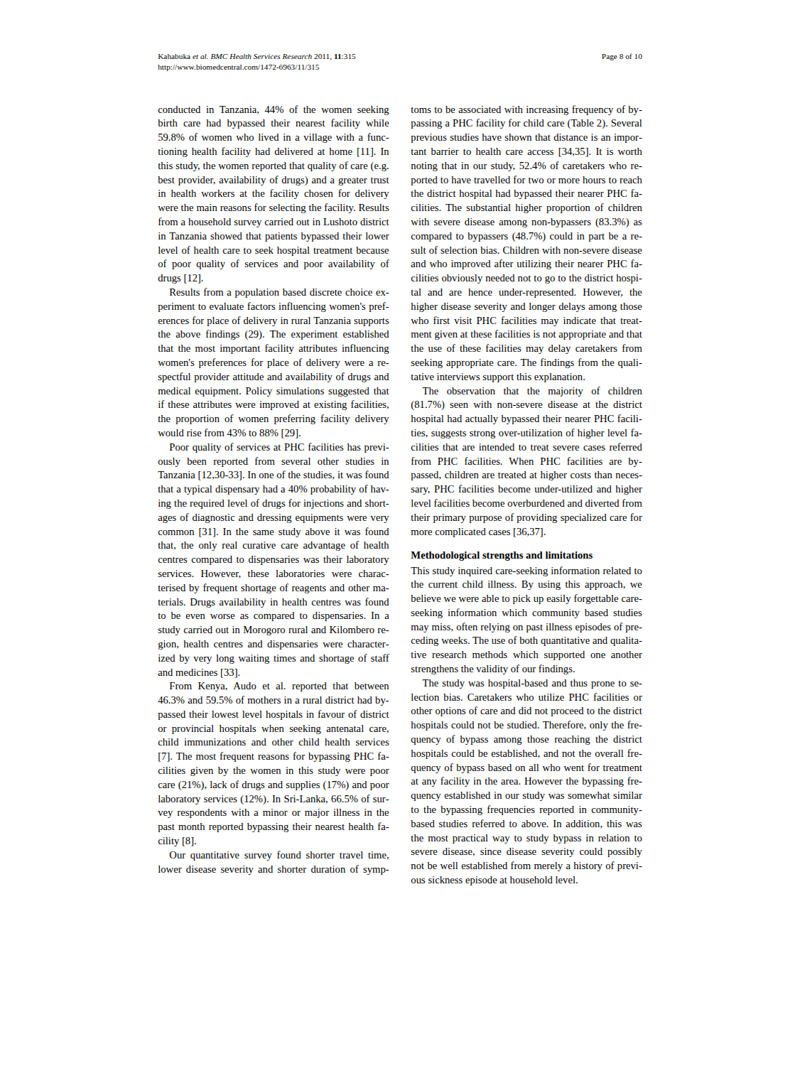Kahabuka et al. BMC Health Services Research 2011, 11:315
http://www.biomedcentral.com/1472-6963/11/315
Page 8 of 10
conducted in Tanzania, 44% of the women seeking birth care had bypassed their nearest facility while 59.8% of women who lived in a village with a functioning health facility had delivered at home [11]. In this study, the women reported that quality of care (e.g. best provider, availability of drugs) and a greater trust in health workers at the facility chosen for delivery were the main reasons for selecting the facility. Results from a household survey carried out in Lushoto district in Tanzania showed that patients bypassed their lower level of health care to seek hospital treatment because of poor quality of services and poor availability of drugs [12].
Results from a population based discrete choice experiment to evaluate factors influencing women's preferences for place of delivery in rural Tanzania supports the above findings (29). The experiment established that the most important facility attributes influencing women's preferences for place of delivery were a respectful provider attitude and availability of drugs and medical equipment. Policy simulations suggested that if these attributes were improved at existing facilities, the proportion of women preferring facility delivery would rise from 43% to 88% [29].
Poor quality of services at PHC facilities has previously been reported from several other studies in Tanzania [12,30-33]. In one of the studies, it was found that a typical dispensary had a 40% probability of having the required level of drugs for injections and shortages of diagnostic and dressing equipments were very common [31]. In the same study above it was found that, the only real curative care advantage of health centres compared to dispensaries was their laboratory services. However, these laboratories were characterised by frequent shortage of reagents and other materials. Drugs availability in health centres was found to be even worse as compared to dispensaries. In a study carried out in Morogoro rural and Kilombero region, health centres and dispensaries were characterized by very long waiting times and shortage of staff and medicines [33].
From Kenya, Audo et al. reported that between 46.3% and 59.5% of mothers in a rural district had bypassed their lowest level hospitals in favour of district or provincial hospitals when seeking antenatal care, child immunizations and other child health services [7]. The most frequent reasons for bypassing PHC facilities given by the women in this study were poor care (21%), lack of drugs and supplies (17%) and poor laboratory services (12%). In Sri-Lanka, 66.5% of survey respondents with a minor or major illness in the past month reported bypassing their nearest health facility [8].
Our quantitative survey found shorter travel time, lower disease severity and shorter duration of symptoms to be associated with increasing frequency of bypassing a PHC facility for child care (Table 2). Several previous studies have shown that distance is an important barrier to health care access [34,35]. It is worth noting that in our study, 52.4% of caretakers who reported to have travelled for two or more hours to reach the district hospital had bypassed their nearer PHC facilities. The substantial higher proportion of children with severe disease among non-bypassers (83.3%) as compared to bypassers (48.7%) could in part be a result of selection bias. Children with non-severe disease and who improved after utilizing their nearer PHC facilities obviously needed not to go to the district hospital and are hence under-represented. However, the higher disease severity and longer delays among those who first visit PHC facilities may indicate that treatment given at these facilities is not appropriate and that the use of these facilities may delay caretakers from seeking appropriate care. The findings from the qualitative interviews support this explanation.
The observation that the majority of children (81.7%) seen with non-severe disease at the district hospital had actually bypassed their nearer PHC facilities, suggests strong over-utilization of higher level facilities that are intended to treat severe cases referred from PHC facilities. When PHC facilities are bypassed, children are treated at higher costs than necessary, PHC facilities become under-utilized and higher level facilities become overburdened and diverted from their primary purpose of providing specialized care for more complicated cases [36,37].
Methodological strengths and limitations
This study inquired care-seeking information related to the current child illness. By using this approach, we believe we were able to pick up easily forgettable care-seeking information which community based studies may miss, often relying on past illness episodes of preceding weeks. The use of both quantitative and qualitative research methods which supported one another strengthens the validity of our findings.
The study was hospital-based and thus prone to selection bias. Caretakers who utilize PHC facilities or other options of care and did not proceed to the district hospitals could not be studied. Therefore, only the frequency of bypass among those reaching the district hospitals could be established, and not the overall frequency of bypass based on all who went for treatment at any facility in the area. However the bypassing frequency established in our study was somewhat similar to the bypassing frequencies reported in community-based studies referred to above. In addition, this was the most practical way to study bypass in relation to severe disease, since disease severity could possibly not be well established from merely a history of previous sickness episode at household level.